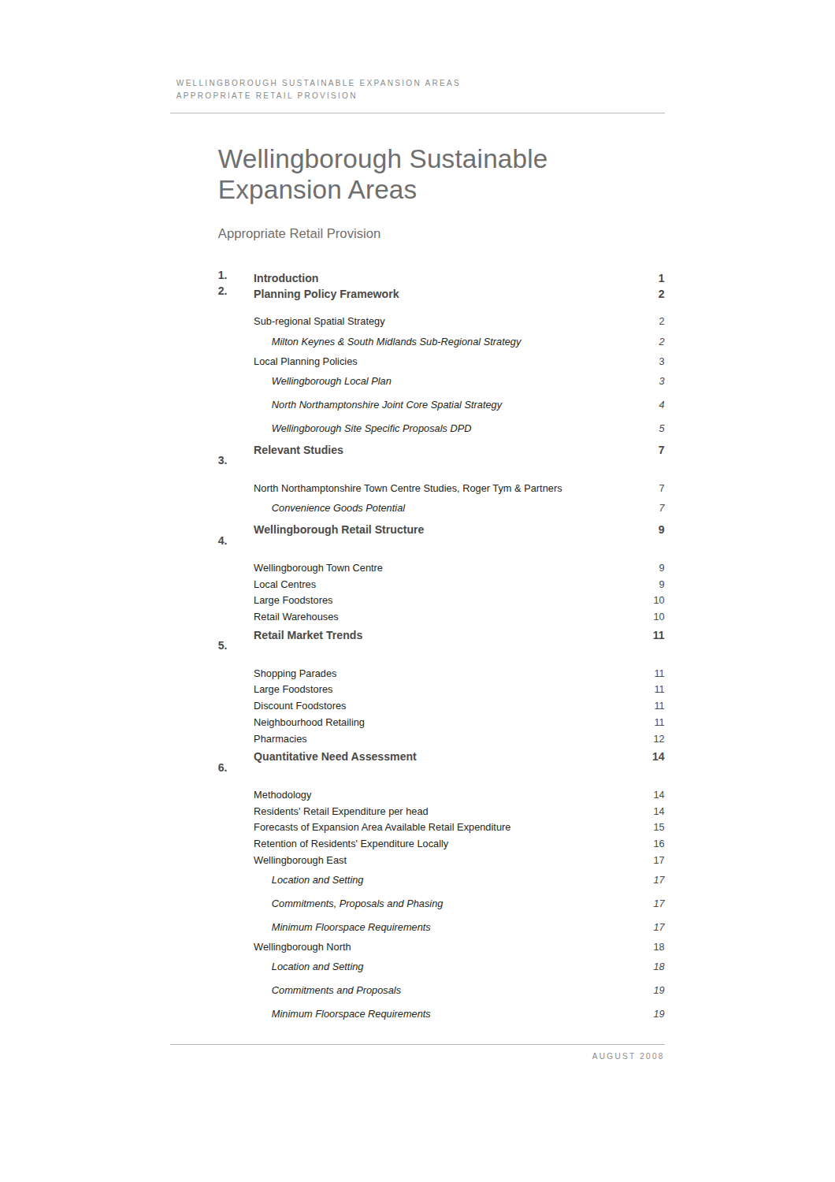Wellingborough Sustainable Expansion Areas
Appropriate Retail Provision
Wellingborough Sustainable
Expansion Areas
Appropriate Retail Provision
| 1. | Introduction | 1 |
| 2. | Planning Policy Framework | 2 |
| | Sub-regional Spatial Strategy | 2 |
| | Milton Keynes & South Midlands Sub-Regional Strategy | 2 |
| | Local Planning Policies | 3 |
| | Wellingborough Local Plan | 3 |
| | North Northamptonshire Joint Core Spatial Strategy | 4 |
| | Wellingborough Site Specific Proposals DPD | 5 |
| 3. | Relevant Studies | 7 |
| | North Northamptonshire Town Centre Studies, Roger Tym & Partners | 7 |
| | Convenience Goods Potential | 7 |
| 4. | Wellingborough Retail Structure | 9 |
| | Wellingborough Town Centre | 9 |
| | Local Centres | 9 |
| | Large Foodstores | 10 |
| | Retail Warehouses | 10 |
| 5. | Retail Market Trends | 11 |
| | Shopping Parades | 11 |
| | Large Foodstores | 11 |
| | Discount Foodstores | 11 |
| | Neighbourhood Retailing | 11 |
| | Pharmacies | 12 |
| 6. | Quantitative Need Assessment | 14 |
| | Methodology | 14 |
| | Residents' Retail Expenditure per head | 14 |
| | Forecasts of Expansion Area Available Retail Expenditure | 15 |
| | Retention of Residents' Expenditure Locally | 16 |
| | Wellingborough East | 17 |
| | Location and Setting | 17 |
| | Commitments, Proposals and Phasing | 17 |
| | Minimum Floorspace Requirements | 17 |
| | Wellingborough North | 18 |
| | Location and Setting | 18 |
| | Commitments and Proposals | 19 |
| | Minimum Floorspace Requirements | 19 |
August 2008